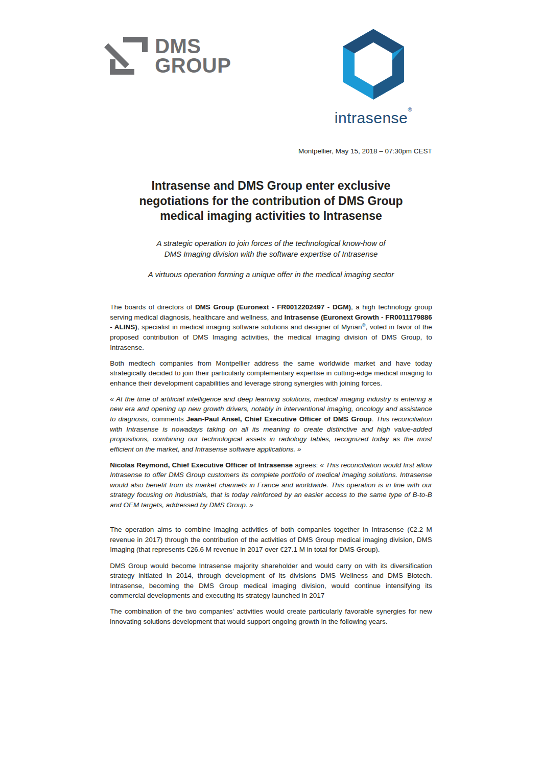DMS
GROUP
intrasense®
Montpellier, May 15, 2018 – 07:30pm CEST
Intrasense and DMS Group enter exclusive
negotiations for the contribution of DMS Group
medical imaging activities to Intrasense
A strategic operation to join forces of the technological know-how of
DMS Imaging division with the software expertise of Intrasense
A virtuous operation forming a unique offer in the medical imaging sector
The boards of directors of DMS Group (Euronext - FR0012202497 - DGM), a high technology group serving medical diagnosis, healthcare and wellness, and Intrasense (Euronext Growth - FR0011179886 - ALINS), specialist in medical imaging software solutions and designer of Myrian®, voted in favor of the proposed contribution of DMS Imaging activities, the medical imaging division of DMS Group, to Intrasense.
Both medtech companies from Montpellier address the same worldwide market and have today strategically decided to join their particularly complementary expertise in cutting-edge medical imaging to enhance their development capabilities and leverage strong synergies with joining forces.
« At the time of artificial intelligence and deep learning solutions, medical imaging industry is entering a new era and opening up new growth drivers, notably in interventional imaging, oncology and assistance to diagnosis, comments Jean-Paul Ansel, Chief Executive Officer of DMS Group. This reconciliation with Intrasense is nowadays taking on all its meaning to create distinctive and high value-added propositions, combining our technological assets in radiology tables, recognized today as the most efficient on the market, and Intrasense software applications. »
Nicolas Reymond, Chief Executive Officer of Intrasense agrees: « This reconciliation would first allow Intrasense to offer DMS Group customers its complete portfolio of medical imaging solutions. Intrasense would also benefit from its market channels in France and worldwide. This operation is in line with our strategy focusing on industrials, that is today reinforced by an easier access to the same type of B-to-B and OEM targets, addressed by DMS Group. »
The operation aims to combine imaging activities of both companies together in Intrasense (€2.2 M revenue in 2017) through the contribution of the activities of DMS Group medical imaging division, DMS Imaging (that represents €26.6 M revenue in 2017 over €27.1 M in total for DMS Group).
DMS Group would become Intrasense majority shareholder and would carry on with its diversification strategy initiated in 2014, through development of its divisions DMS Wellness and DMS Biotech. Intrasense, becoming the DMS Group medical imaging division, would continue intensifying its commercial developments and executing its strategy launched in 2017
The combination of the two companies’ activities would create particularly favorable synergies for new innovating solutions development that would support ongoing growth in the following years.